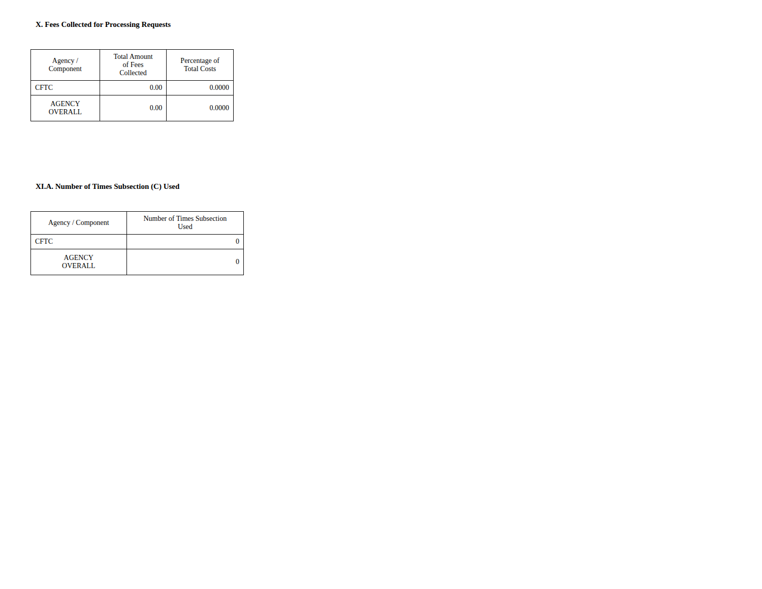X. Fees Collected for Processing Requests
| Agency / Component | Total Amount of Fees Collected | Percentage of Total Costs |
| --- | --- | --- |
| CFTC | 0.00 | 0.0000 |
| AGENCY OVERALL | 0.00 | 0.0000 |
XI.A. Number of Times Subsection (C) Used
| Agency / Component | Number of Times Subsection Used |
| --- | --- |
| CFTC | 0 |
| AGENCY OVERALL | 0 |